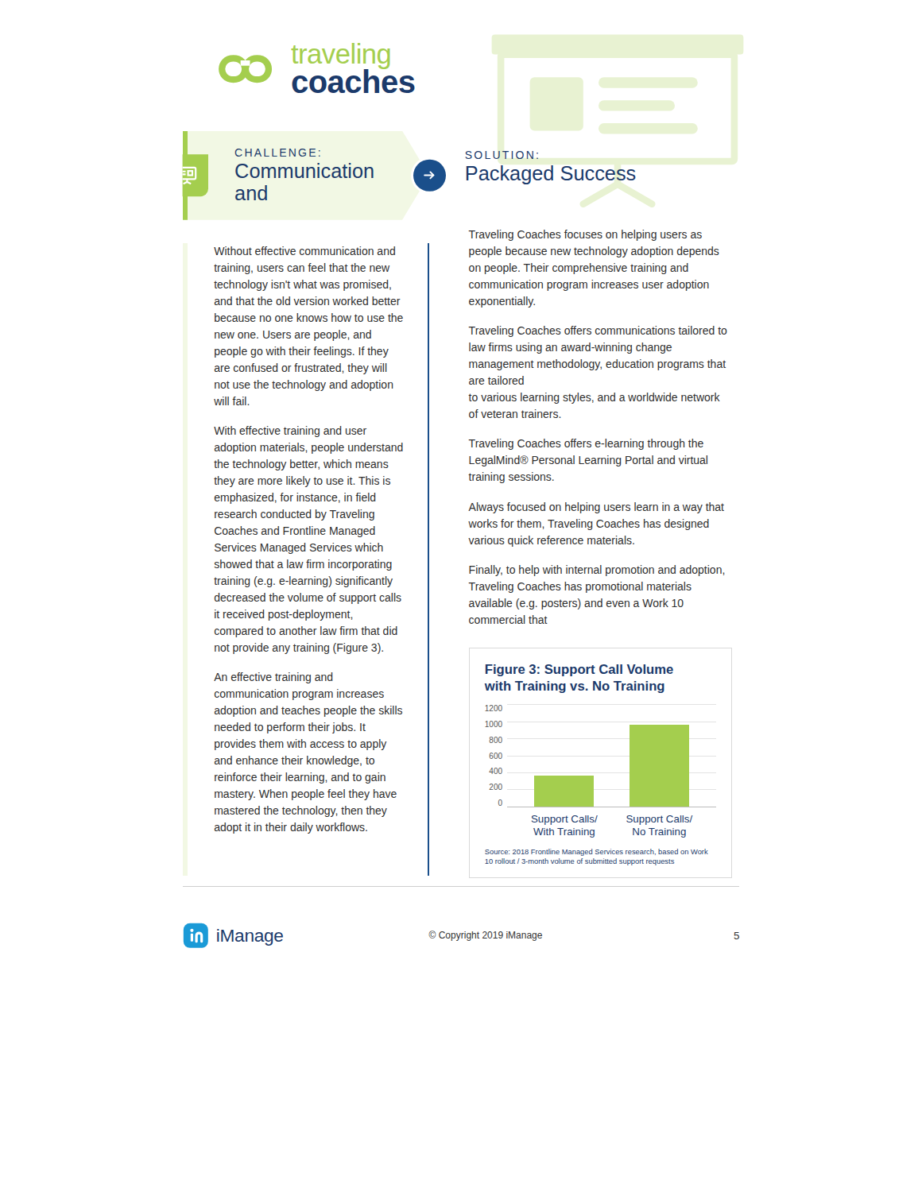traveling coaches
Challenge:
Communication and
Without effective communication and training, users can feel that the new technology isn't what was promised, and that the old version worked better because no one knows how to use the new one. Users are people, and people go with their feelings. If they are confused or frustrated, they will not use the technology and adoption will fail.
With effective training and user adoption materials, people understand the technology better, which means they are more likely to use it. This is emphasized, for instance, in field research conducted by Traveling Coaches and Frontline Managed Services Managed Services which showed that a law firm incorporating training (e.g. e-learning) significantly decreased the volume of support calls it received post-deployment, compared to another law firm that did not provide any training (Figure 3).
An effective training and communication program increases adoption and teaches people the skills needed to perform their jobs. It provides them with access to apply and enhance their knowledge, to reinforce their learning, and to gain mastery. When people feel they have mastered the technology, then they adopt it in their daily workflows.
Solution:
Packaged Success
Traveling Coaches focuses on helping users as people because new technology adoption depends on people. Their comprehensive training and communication program increases user adoption exponentially.
Traveling Coaches offers communications tailored to law firms using an award-winning change management methodology, education programs that are tailored
to various learning styles, and a worldwide network of veteran trainers.
Traveling Coaches offers e-learning through the LegalMind® Personal Learning Portal and virtual training sessions.
Always focused on helping users learn in a way that works for them, Traveling Coaches has designed various quick reference materials.
Finally, to help with internal promotion and adoption, Traveling Coaches has promotional materials available (e.g. posters) and even a Work 10 commercial that
Figure 3: Support Call Volume
with Training vs. No Training
1200
1000
800
600
400
200
0
Support Calls/
With Training
Support Calls/
No Training
Source: 2018 Frontline Managed Services research, based on Work 10 rollout / 3-month volume of submitted support requests
iManage
© Copyright 2019 iManage
5